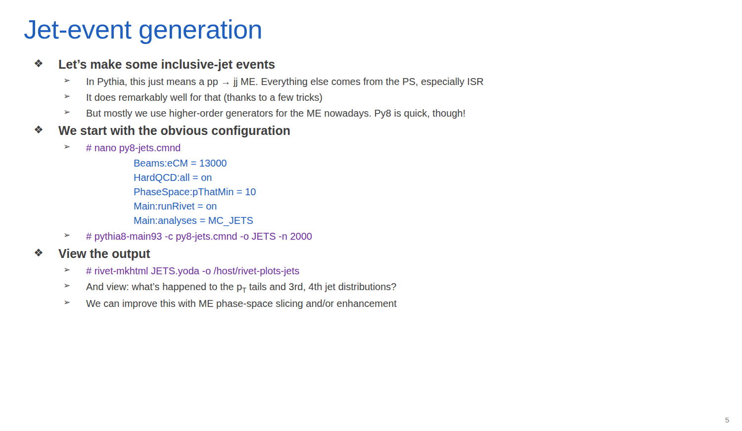Jet-event generation
Let’s make some inclusive-jet events
In Pythia, this just means a pp → jj ME. Everything else comes from the PS, especially ISR
It does remarkably well for that (thanks to a few tricks)
But mostly we use higher-order generators for the ME nowadays. Py8 is quick, though!
We start with the obvious configuration
# nano py8-jets.cmnd
Beams:eCM = 13000
HardQCD:all = on
PhaseSpace:pThatMin = 10
Main:runRivet = on
Main:analyses = MC_JETS
# pythia8-main93 -c py8-jets.cmnd -o JETS -n 2000
View the output
# rivet-mkhtml JETS.yoda -o /host/rivet-plots-jets
And view: what’s happened to the pT tails and 3rd, 4th jet distributions?
We can improve this with ME phase-space slicing and/or enhancement
5